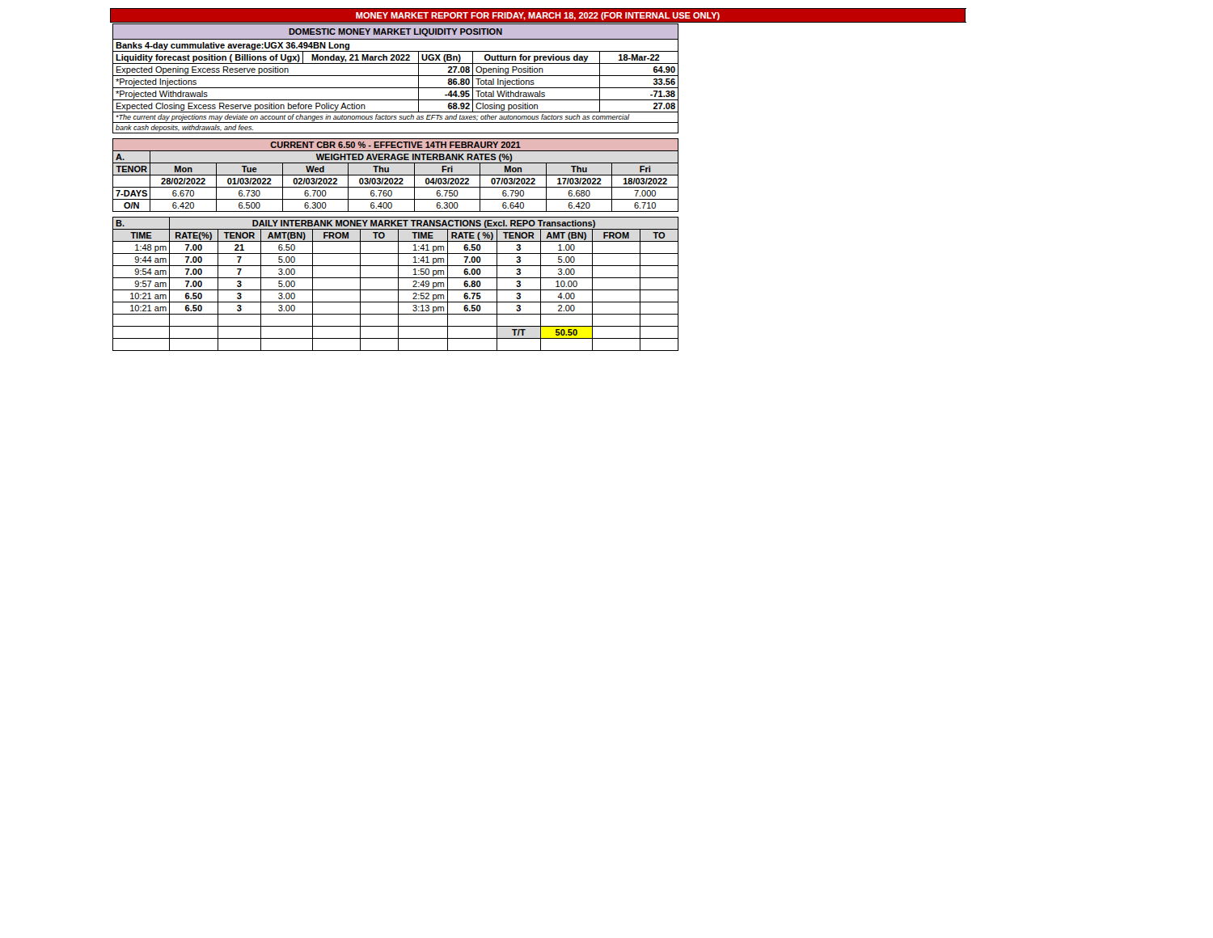| | MONEY MARKET REPORT FOR FRIDAY, MARCH 18, 2022 (FOR INTERNAL USE ONLY) | |
| | / DOMESTIC MONEY MARKET LIQUIDITY POSITION / / Banks 4-day cummulative average:UGX 36.494BN Long / / Liquidity forecast position ( Billions of Ugx) / Monday, 21 March 2022 / UGX (Bn) / Outturn for previous day / 18-Mar-22 / / Expected Opening Excess Reserve position / 27.08 / Opening Position / 64.90 / / *Projected Injections / 86.80 / Total Injections / 33.56 / / *Projected Withdrawals / -44.95 / Total Withdrawals / -71.38 / / Expected Closing Excess Reserve position before Policy Action / 68.92 / Closing position / 27.08 / / *The current day projections may deviate on account of changes in autonomous factors such as EFTs and taxes; other autonomous factors such as commercial / / bank cash deposits, withdrawals, and fees. / / CURRENT CBR 6.50 % - EFFECTIVE 14TH FEBRAURY 2021 / / A. / WEIGHTED AVERAGE INTERBANK RATES (%) / / TENOR / Mon / Tue / Wed / Thu / Fri / Mon / Thu / Fri / / / 28/02/2022 / 01/03/2022 / 02/03/2022 / 03/03/2022 / 04/03/2022 / 07/03/2022 / 17/03/2022 / 18/03/2022 / / 7-DAYS / 6.670 / 6.730 / 6.700 / 6.760 / 6.750 / 6.790 / 6.680 / 7.000 / / O/N / 6.420 / 6.500 / 6.300 / 6.400 / 6.300 / 6.640 / 6.420 / 6.710 / / B. / DAILY INTERBANK MONEY MARKET TRANSACTIONS (Excl. REPO Transactions) / / TIME / RATE(%) / TENOR / AMT(BN) / FROM / TO / TIME / RATE ( %) / TENOR / AMT (BN) / FROM / TO / / 1:48 pm / 7.00 / 21 / 6.50 / / / 1:41 pm / 6.50 / 3 / 1.00 / / / / 9:44 am / 7.00 / 7 / 5.00 / / / 1:41 pm / 7.00 / 3 / 5.00 / / / / 9:54 am / 7.00 / 7 / 3.00 / / / 1:50 pm / 6.00 / 3 / 3.00 / / / / 9:57 am / 7.00 / 3 / 5.00 / / / 2:49 pm / 6.80 / 3 / 10.00 / / / / 10:21 am / 6.50 / 3 / 3.00 / / / 2:52 pm / 6.75 / 3 / 4.00 / / / / 10:21 am / 6.50 / 3 / 3.00 / / / 3:13 pm / 6.50 / 3 / 2.00 / / / / / / / / / / / / T/T / 50.50 / / / | |